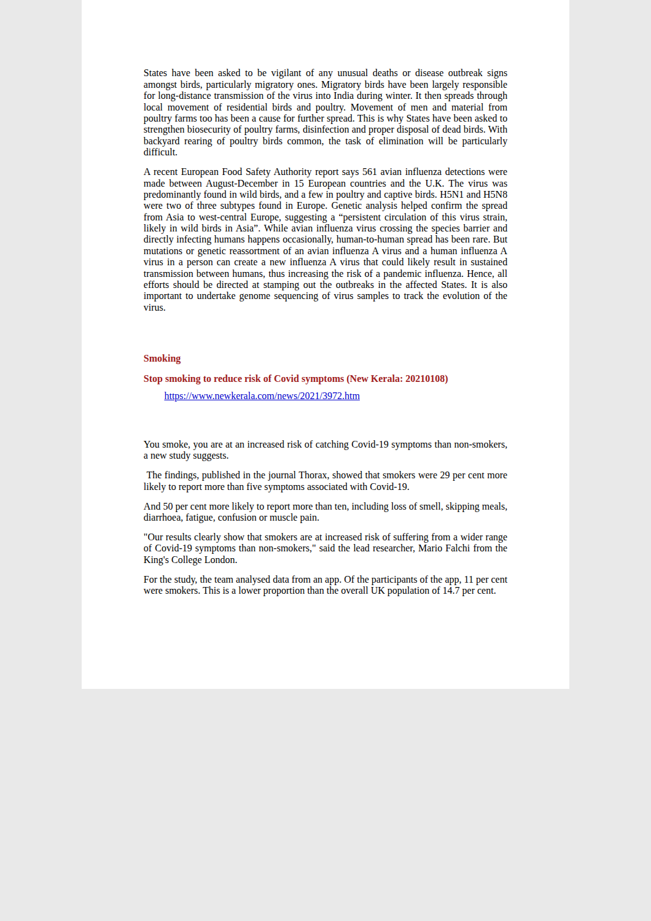States have been asked to be vigilant of any unusual deaths or disease outbreak signs amongst birds, particularly migratory ones. Migratory birds have been largely responsible for long-distance transmission of the virus into India during winter. It then spreads through local movement of residential birds and poultry. Movement of men and material from poultry farms too has been a cause for further spread. This is why States have been asked to strengthen biosecurity of poultry farms, disinfection and proper disposal of dead birds. With backyard rearing of poultry birds common, the task of elimination will be particularly difficult.
A recent European Food Safety Authority report says 561 avian influenza detections were made between August-December in 15 European countries and the U.K. The virus was predominantly found in wild birds, and a few in poultry and captive birds. H5N1 and H5N8 were two of three subtypes found in Europe. Genetic analysis helped confirm the spread from Asia to west-central Europe, suggesting a “persistent circulation of this virus strain, likely in wild birds in Asia”. While avian influenza virus crossing the species barrier and directly infecting humans happens occasionally, human-to-human spread has been rare. But mutations or genetic reassortment of an avian influenza A virus and a human influenza A virus in a person can create a new influenza A virus that could likely result in sustained transmission between humans, thus increasing the risk of a pandemic influenza. Hence, all efforts should be directed at stamping out the outbreaks in the affected States. It is also important to undertake genome sequencing of virus samples to track the evolution of the virus.
Smoking
Stop smoking to reduce risk of Covid symptoms (New Kerala: 20210108)
https://www.newkerala.com/news/2021/3972.htm
You smoke, you are at an increased risk of catching Covid-19 symptoms than non-smokers, a new study suggests.
The findings, published in the journal Thorax, showed that smokers were 29 per cent more likely to report more than five symptoms associated with Covid-19.
And 50 per cent more likely to report more than ten, including loss of smell, skipping meals, diarrhoea, fatigue, confusion or muscle pain.
"Our results clearly show that smokers are at increased risk of suffering from a wider range of Covid-19 symptoms than non-smokers," said the lead researcher, Mario Falchi from the King's College London.
For the study, the team analysed data from an app. Of the participants of the app, 11 per cent were smokers. This is a lower proportion than the overall UK population of 14.7 per cent.